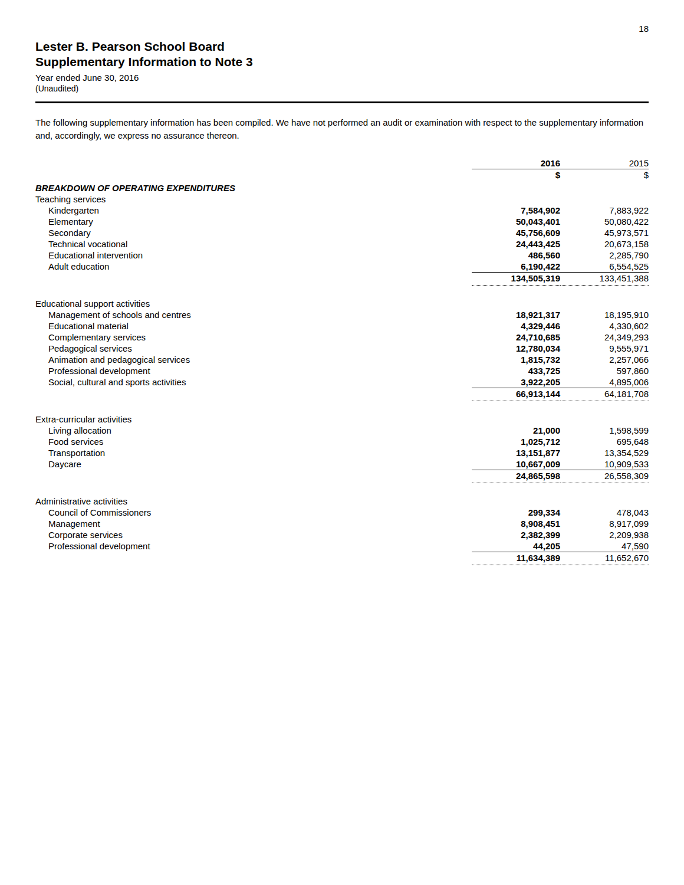18
Lester B. Pearson School Board
Supplementary Information to Note 3
Year ended June 30, 2016
(Unaudited)
The following supplementary information has been compiled. We have not performed an audit or examination with respect to the supplementary information and, accordingly, we express no assurance thereon.
| | 2016 | 2015 |
| | $ | $ |
| BREAKDOWN OF OPERATING EXPENDITURES |
| Teaching services | | |
| Kindergarten | 7,584,902 | 7,883,922 |
| Elementary | 50,043,401 | 50,080,422 |
| Secondary | 45,756,609 | 45,973,571 |
| Technical vocational | 24,443,425 | 20,673,158 |
| Educational intervention | 486,560 | 2,285,790 |
| Adult education | 6,190,422 | 6,554,525 |
| | 134,505,319 | 133,451,388 |
| Educational support activities | | |
| Management of schools and centres | 18,921,317 | 18,195,910 |
| Educational material | 4,329,446 | 4,330,602 |
| Complementary services | 24,710,685 | 24,349,293 |
| Pedagogical services | 12,780,034 | 9,555,971 |
| Animation and pedagogical services | 1,815,732 | 2,257,066 |
| Professional development | 433,725 | 597,860 |
| Social, cultural and sports activities | 3,922,205 | 4,895,006 |
| | 66,913,144 | 64,181,708 |
| Extra-curricular activities | | |
| Living allocation | 21,000 | 1,598,599 |
| Food services | 1,025,712 | 695,648 |
| Transportation | 13,151,877 | 13,354,529 |
| Daycare | 10,667,009 | 10,909,533 |
| | 24,865,598 | 26,558,309 |
| Administrative activities | | |
| Council of Commissioners | 299,334 | 478,043 |
| Management | 8,908,451 | 8,917,099 |
| Corporate services | 2,382,399 | 2,209,938 |
| Professional development | 44,205 | 47,590 |
| | 11,634,389 | 11,652,670 |